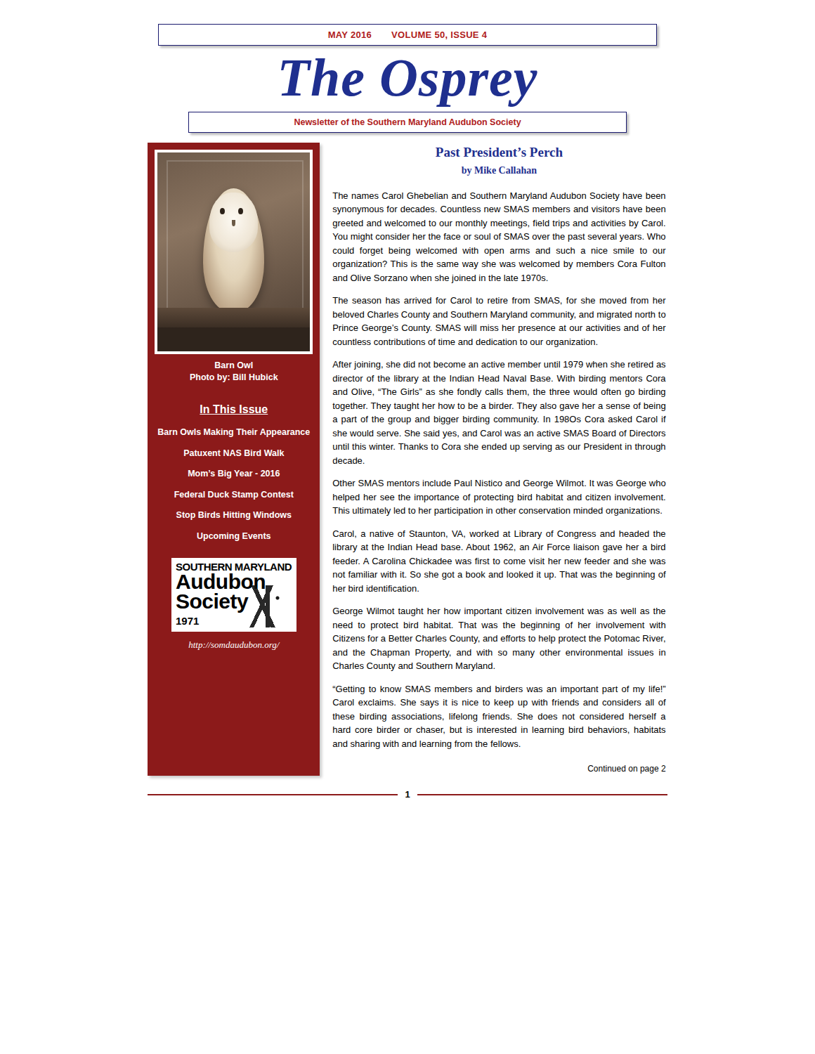MAY 2016 VOLUME 50, ISSUE 4
The Osprey
Newsletter of the Southern Maryland Audubon Society
Barn Owl
Photo by: Bill Hubick
In This Issue
Barn Owls Making Their Appearance
Patuxent NAS Bird Walk
Mom’s Big Year - 2016
Federal Duck Stamp Contest
Stop Birds Hitting Windows
Upcoming Events
SOUTHERN MARYLAND
Audubon
Society
1971
http://somdaudubon.org/
Past President’s Perch
by Mike Callahan
The names Carol Ghebelian and Southern Maryland Audubon Society have been synonymous for decades. Countless new SMAS members and visitors have been greeted and welcomed to our monthly meetings, field trips and activities by Carol. You might consider her the face or soul of SMAS over the past several years. Who could forget being welcomed with open arms and such a nice smile to our organization? This is the same way she was welcomed by members Cora Fulton and Olive Sorzano when she joined in the late 1970s.
The season has arrived for Carol to retire from SMAS, for she moved from her beloved Charles County and Southern Maryland community, and migrated north to Prince George’s County. SMAS will miss her presence at our activities and of her countless contributions of time and dedication to our organization.
After joining, she did not become an active member until 1979 when she retired as director of the library at the Indian Head Naval Base. With birding mentors Cora and Olive, “The Girls” as she fondly calls them, the three would often go birding together. They taught her how to be a birder. They also gave her a sense of being a part of the group and bigger birding community. In 198Os Cora asked Carol if she would serve. She said yes, and Carol was an active SMAS Board of Directors until this winter. Thanks to Cora she ended up serving as our President in through decade.
Other SMAS mentors include Paul Nistico and George Wilmot. It was George who helped her see the importance of protecting bird habitat and citizen involvement. This ultimately led to her participation in other conservation minded organizations.
Carol, a native of Staunton, VA, worked at Library of Congress and headed the library at the Indian Head base. About 1962, an Air Force liaison gave her a bird feeder. A Carolina Chickadee was first to come visit her new feeder and she was not familiar with it. So she got a book and looked it up. That was the beginning of her bird identification.
George Wilmot taught her how important citizen involvement was as well as the need to protect bird habitat. That was the beginning of her involvement with Citizens for a Better Charles County, and efforts to help protect the Potomac River, and the Chapman Property, and with so many other environmental issues in Charles County and Southern Maryland.
“Getting to know SMAS members and birders was an important part of my life!” Carol exclaims. She says it is nice to keep up with friends and considers all of these birding associations, lifelong friends. She does not considered herself a hard core birder or chaser, but is interested in learning bird behaviors, habitats and sharing with and learning from the fellows.
Continued on page 2
1